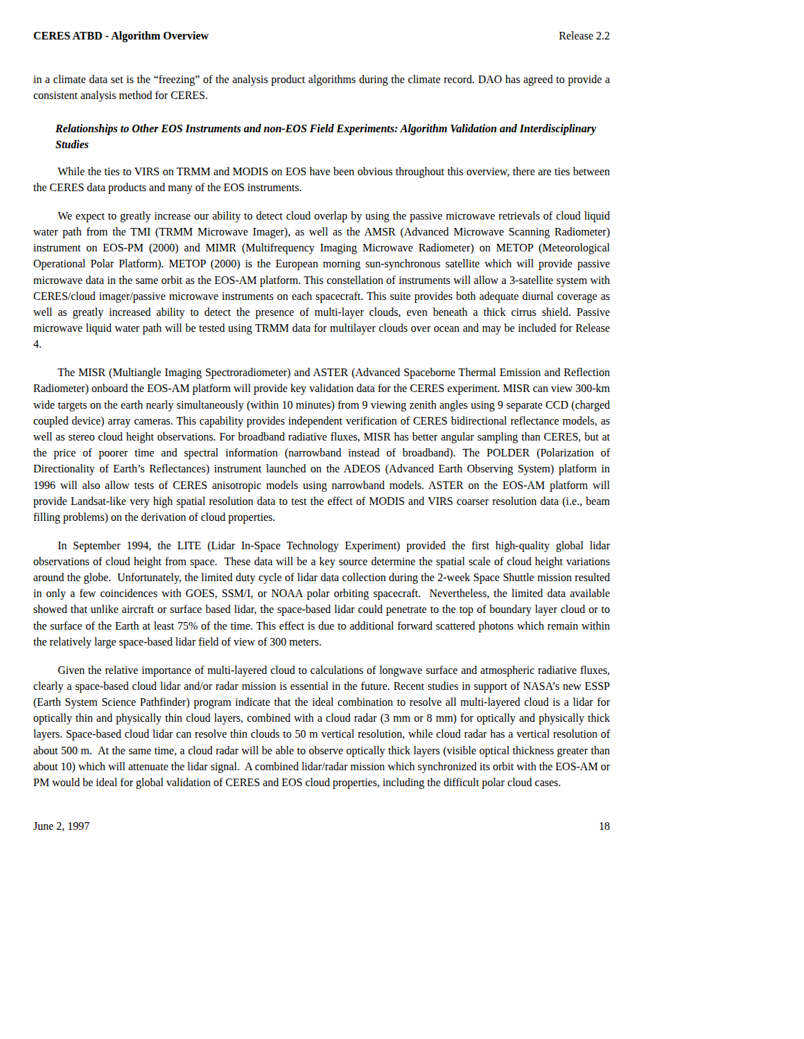CERES ATBD - Algorithm Overview Release 2.2
in a climate data set is the “freezing” of the analysis product algorithms during the climate record. DAO has agreed to provide a consistent analysis method for CERES.
Relationships to Other EOS Instruments and non-EOS Field Experiments: Algorithm Validation and Interdisciplinary Studies
While the ties to VIRS on TRMM and MODIS on EOS have been obvious throughout this overview, there are ties between the CERES data products and many of the EOS instruments.
We expect to greatly increase our ability to detect cloud overlap by using the passive microwave retrievals of cloud liquid water path from the TMI (TRMM Microwave Imager), as well as the AMSR (Advanced Microwave Scanning Radiometer) instrument on EOS-PM (2000) and MIMR (Multifrequency Imaging Microwave Radiometer) on METOP (Meteorological Operational Polar Platform). METOP (2000) is the European morning sun-synchronous satellite which will provide passive microwave data in the same orbit as the EOS-AM platform. This constellation of instruments will allow a 3-satellite system with CERES/cloud imager/passive microwave instruments on each spacecraft. This suite provides both adequate diurnal coverage as well as greatly increased ability to detect the presence of multi-layer clouds, even beneath a thick cirrus shield. Passive microwave liquid water path will be tested using TRMM data for multilayer clouds over ocean and may be included for Release 4.
The MISR (Multiangle Imaging Spectroradiometer) and ASTER (Advanced Spaceborne Thermal Emission and Reflection Radiometer) onboard the EOS-AM platform will provide key validation data for the CERES experiment. MISR can view 300-km wide targets on the earth nearly simultaneously (within 10 minutes) from 9 viewing zenith angles using 9 separate CCD (charged coupled device) array cameras. This capability provides independent verification of CERES bidirectional reflectance models, as well as stereo cloud height observations. For broadband radiative fluxes, MISR has better angular sampling than CERES, but at the price of poorer time and spectral information (narrowband instead of broadband). The POLDER (Polarization of Directionality of Earth’s Reflectances) instrument launched on the ADEOS (Advanced Earth Observing System) platform in 1996 will also allow tests of CERES anisotropic models using narrowband models. ASTER on the EOS-AM platform will provide Landsat-like very high spatial resolution data to test the effect of MODIS and VIRS coarser resolution data (i.e., beam filling problems) on the derivation of cloud properties.
In September 1994, the LITE (Lidar In-Space Technology Experiment) provided the first high-quality global lidar observations of cloud height from space. These data will be a key source determine the spatial scale of cloud height variations around the globe. Unfortunately, the limited duty cycle of lidar data collection during the 2-week Space Shuttle mission resulted in only a few coincidences with GOES, SSM/I, or NOAA polar orbiting spacecraft. Nevertheless, the limited data available showed that unlike aircraft or surface based lidar, the space-based lidar could penetrate to the top of boundary layer cloud or to the surface of the Earth at least 75% of the time. This effect is due to additional forward scattered photons which remain within the relatively large space-based lidar field of view of 300 meters.
Given the relative importance of multi-layered cloud to calculations of longwave surface and atmospheric radiative fluxes, clearly a space-based cloud lidar and/or radar mission is essential in the future. Recent studies in support of NASA’s new ESSP (Earth System Science Pathfinder) program indicate that the ideal combination to resolve all multi-layered cloud is a lidar for optically thin and physically thin cloud layers, combined with a cloud radar (3 mm or 8 mm) for optically and physically thick layers. Space-based cloud lidar can resolve thin clouds to 50 m vertical resolution, while cloud radar has a vertical resolution of about 500 m. At the same time, a cloud radar will be able to observe optically thick layers (visible optical thickness greater than about 10) which will attenuate the lidar signal. A combined lidar/radar mission which synchronized its orbit with the EOS-AM or PM would be ideal for global validation of CERES and EOS cloud properties, including the difficult polar cloud cases.
June 2, 1997 18